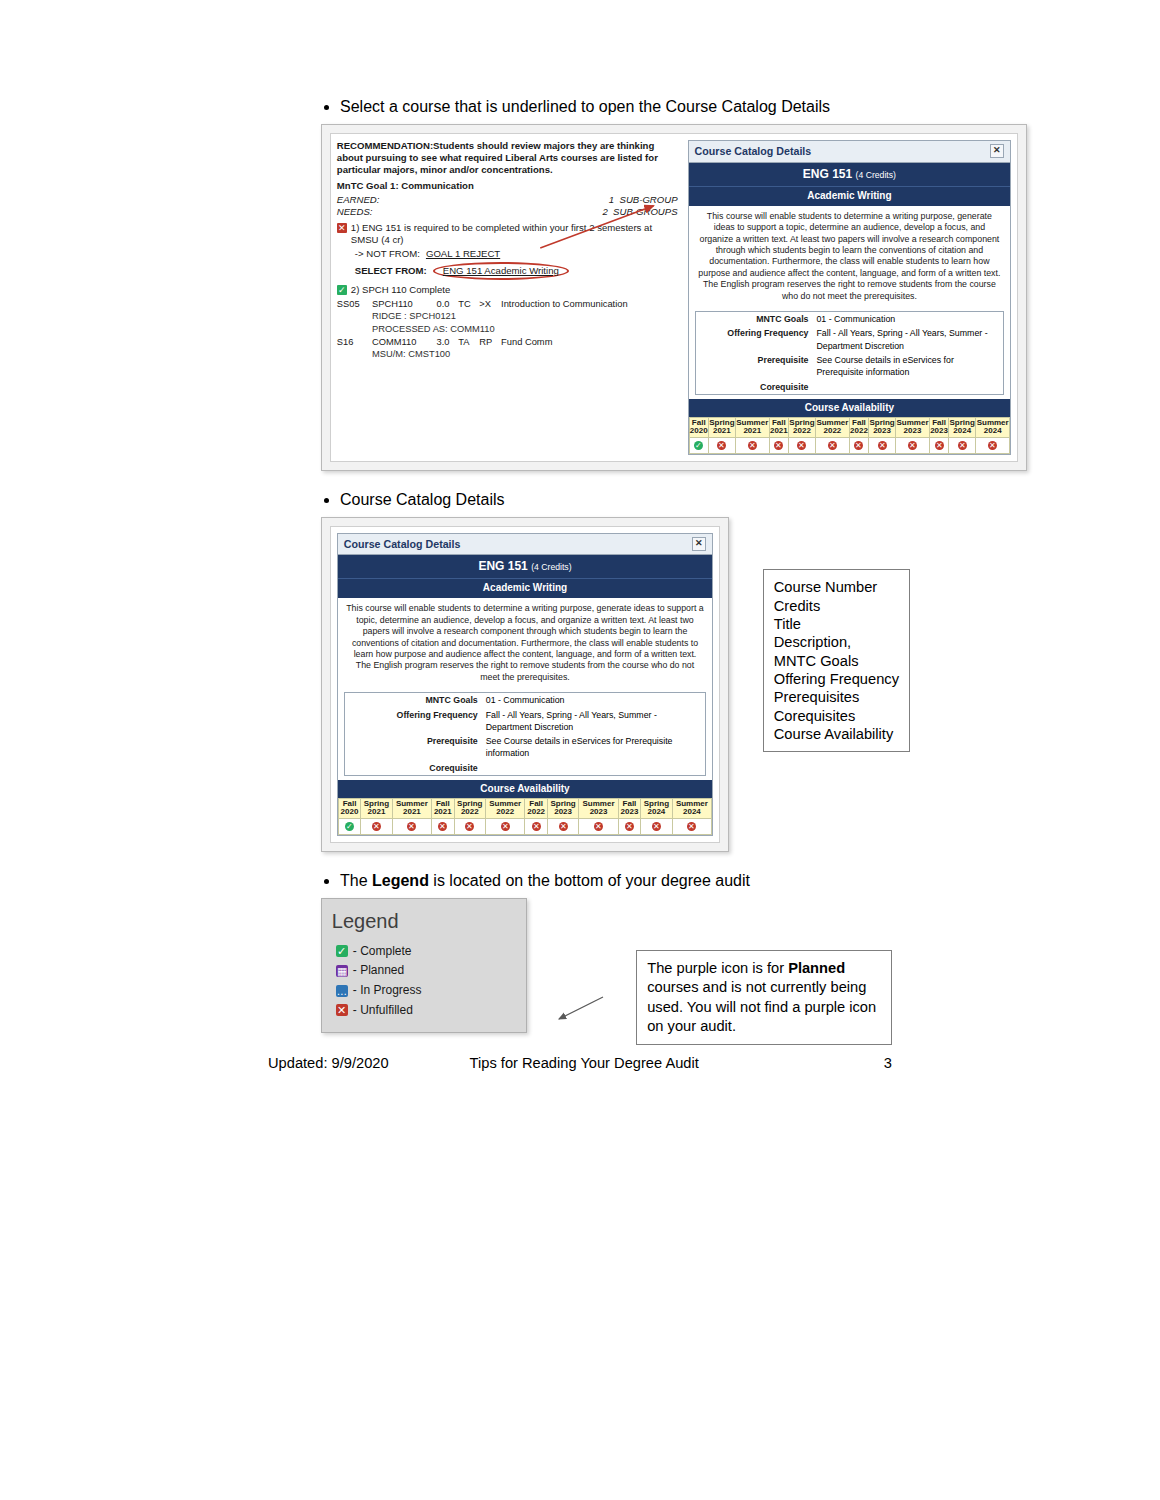Select a course that is underlined to open the Course Catalog Details
RECOMMENDATION:Students should review majors they are thinking about pursuing to see what required Liberal Arts courses are listed for particular majors, minor and/or concentrations.
MnTC Goal 1: Communication
EARNED: 1 SUB-GROUP
NEEDS: 2 SUB-GROUPS
✕ 1) ENG 151 is required to be completed within your first 2 semesters at SMSU (4 cr)
-> NOT FROM: GOAL 1 REJECT
SELECT FROM: ENG 151 Academic Writing
✓ 2) SPCH 110 Complete
| SS05 | SPCH110 | 0.0 | TC | >X | Introduction to Communication |
| | RIDGE : SPCH0121 |
| | PROCESSED AS: COMM110 |
| S16 | COMM110 | 3.0 | TA | RP | Fund Comm |
| | MSU/M: CMST100 |
Course Catalog Details✕
ENG 151 (4 Credits)
Academic Writing
This course will enable students to determine a writing purpose, generate ideas to support a topic, determine an audience, develop a focus, and organize a written text. At least two papers will involve a research component through which students begin to learn the conventions of citation and documentation. Furthermore, the class will enable students to learn how purpose and audience affect the content, language, and form of a written text. The English program reserves the right to remove students from the course who do not meet the prerequisites.
| MNTC Goals | 01 - Communication |
| Offering Frequency | Fall - All Years, Spring - All Years, Summer - Department Discretion |
| Prerequisite | See Course details in eServices for Prerequisite information |
| Corequisite | |
Course Availability
| Fall 2020 | Spring 2021 | Summer 2021 | Fall 2021 | Spring 2022 | Summer 2022 | Fall 2022 | Spring 2023 | Summer 2023 | Fall 2023 | Spring 2024 | Summer 2024 |
| --- | --- | --- | --- | --- | --- | --- | --- | --- | --- | --- | --- |
| ✓ | ✕ | ✕ | ✕ | ✕ | ✕ | ✕ | ✕ | ✕ | ✕ | ✕ | ✕ |
Course Catalog Details
Course Catalog Details✕
ENG 151 (4 Credits)
Academic Writing
This course will enable students to determine a writing purpose, generate ideas to support a topic, determine an audience, develop a focus, and organize a written text. At least two papers will involve a research component through which students begin to learn the conventions of citation and documentation. Furthermore, the class will enable students to learn how purpose and audience affect the content, language, and form of a written text. The English program reserves the right to remove students from the course who do not meet the prerequisites.
| MNTC Goals | 01 - Communication |
| Offering Frequency | Fall - All Years, Spring - All Years, Summer - Department Discretion |
| Prerequisite | See Course details in eServices for Prerequisite information |
| Corequisite | |
Course Availability
| Fall 2020 | Spring 2021 | Summer 2021 | Fall 2021 | Spring 2022 | Summer 2022 | Fall 2022 | Spring 2023 | Summer 2023 | Fall 2023 | Spring 2024 | Summer 2024 |
| --- | --- | --- | --- | --- | --- | --- | --- | --- | --- | --- | --- |
| ✓ | ✕ | ✕ | ✕ | ✕ | ✕ | ✕ | ✕ | ✕ | ✕ | ✕ | ✕ |
Course Number
Credits
Title
Description,
MNTC Goals
Offering Frequency
Prerequisites
Corequisites
Course Availability
The Legend is located on the bottom of your degree audit
Legend
✓ - Complete
▦ - Planned
… - In Progress
✕ - Unfulfilled
The purple icon is for Planned courses and is not currently being used. You will not find a purple icon on your audit.
Updated: 9/9/2020
Tips for Reading Your Degree Audit
3